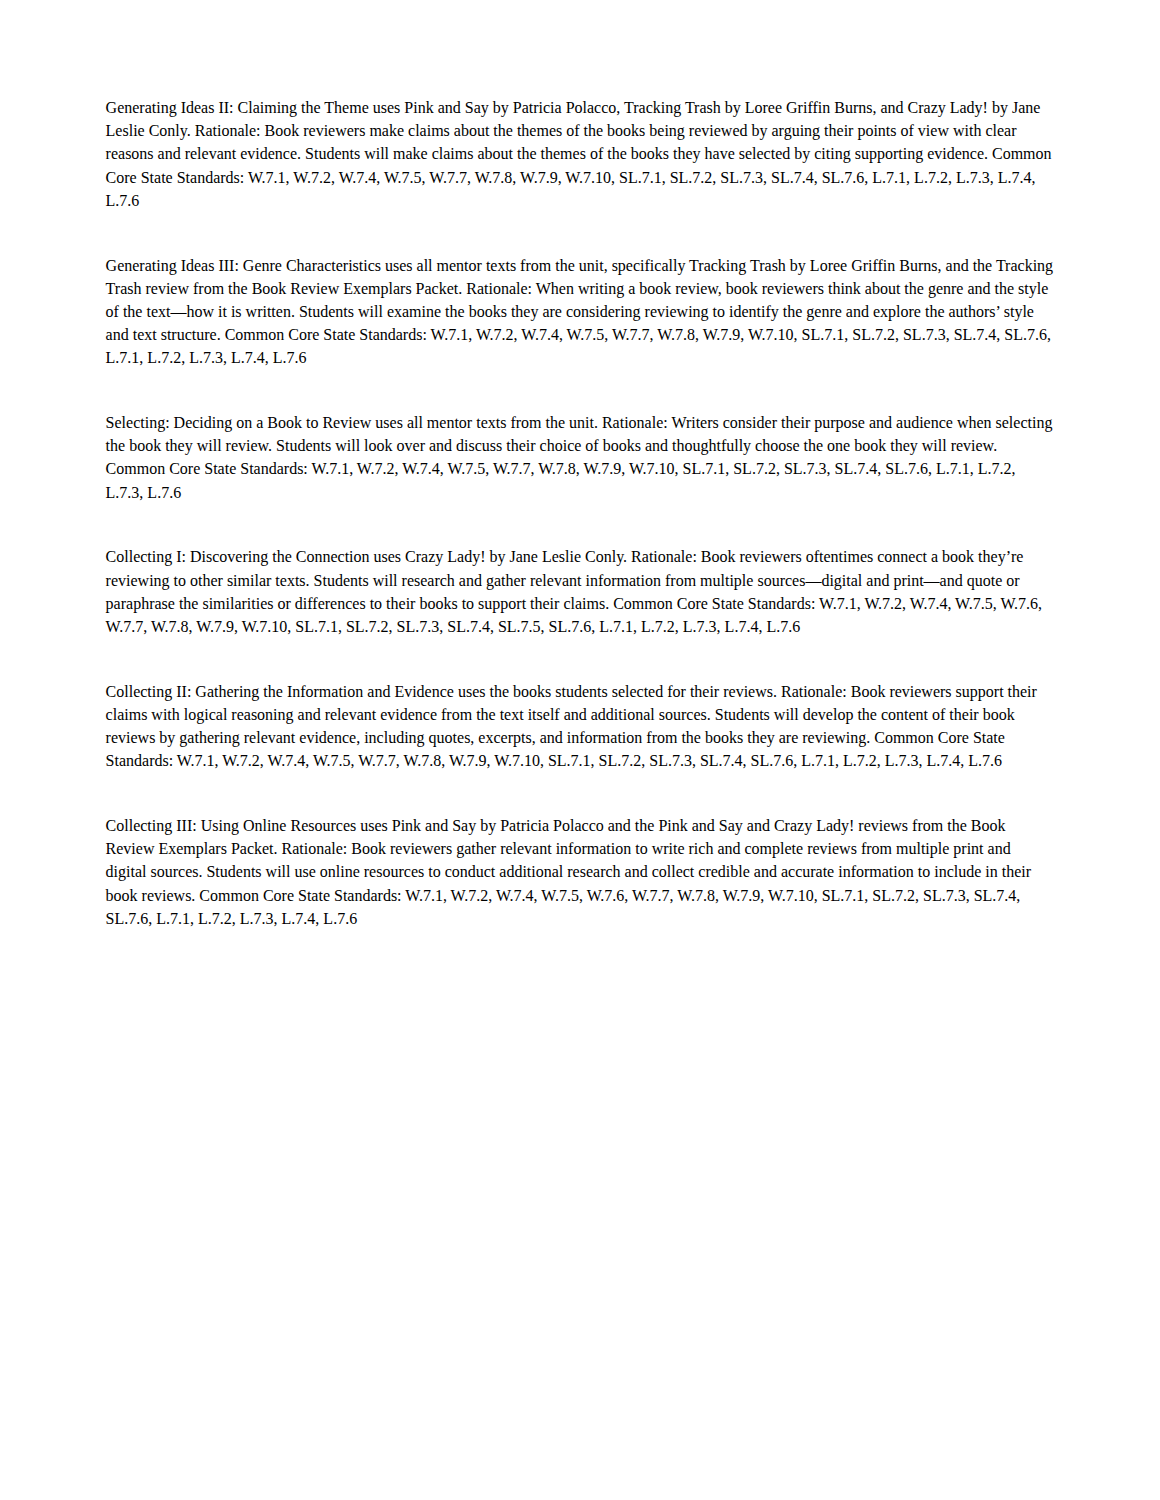Generating Ideas II: Claiming the Theme uses Pink and Say by Patricia Polacco, Tracking Trash by Loree Griffin Burns, and Crazy Lady! by Jane Leslie Conly. Rationale: Book reviewers make claims about the themes of the books being reviewed by arguing their points of view with clear reasons and relevant evidence. Students will make claims about the themes of the books they have selected by citing supporting evidence. Common Core State Standards: W.7.1, W.7.2, W.7.4, W.7.5, W.7.7, W.7.8, W.7.9, W.7.10, SL.7.1, SL.7.2, SL.7.3, SL.7.4, SL.7.6, L.7.1, L.7.2, L.7.3, L.7.4, L.7.6
Generating Ideas III: Genre Characteristics uses all mentor texts from the unit, specifically Tracking Trash by Loree Griffin Burns, and the Tracking Trash review from the Book Review Exemplars Packet. Rationale: When writing a book review, book reviewers think about the genre and the style of the text—how it is written. Students will examine the books they are considering reviewing to identify the genre and explore the authors’ style and text structure. Common Core State Standards: W.7.1, W.7.2, W.7.4, W.7.5, W.7.7, W.7.8, W.7.9, W.7.10, SL.7.1, SL.7.2, SL.7.3, SL.7.4, SL.7.6, L.7.1, L.7.2, L.7.3, L.7.4, L.7.6
Selecting: Deciding on a Book to Review uses all mentor texts from the unit. Rationale: Writers consider their purpose and audience when selecting the book they will review. Students will look over and discuss their choice of books and thoughtfully choose the one book they will review. Common Core State Standards: W.7.1, W.7.2, W.7.4, W.7.5, W.7.7, W.7.8, W.7.9, W.7.10, SL.7.1, SL.7.2, SL.7.3, SL.7.4, SL.7.6, L.7.1, L.7.2, L.7.3, L.7.6
Collecting I: Discovering the Connection uses Crazy Lady! by Jane Leslie Conly. Rationale: Book reviewers oftentimes connect a book they’re reviewing to other similar texts. Students will research and gather relevant information from multiple sources—digital and print—and quote or paraphrase the similarities or differences to their books to support their claims. Common Core State Standards: W.7.1, W.7.2, W.7.4, W.7.5, W.7.6, W.7.7, W.7.8, W.7.9, W.7.10, SL.7.1, SL.7.2, SL.7.3, SL.7.4, SL.7.5, SL.7.6, L.7.1, L.7.2, L.7.3, L.7.4, L.7.6
Collecting II: Gathering the Information and Evidence uses the books students selected for their reviews. Rationale: Book reviewers support their claims with logical reasoning and relevant evidence from the text itself and additional sources. Students will develop the content of their book reviews by gathering relevant evidence, including quotes, excerpts, and information from the books they are reviewing. Common Core State Standards: W.7.1, W.7.2, W.7.4, W.7.5, W.7.7, W.7.8, W.7.9, W.7.10, SL.7.1, SL.7.2, SL.7.3, SL.7.4, SL.7.6, L.7.1, L.7.2, L.7.3, L.7.4, L.7.6
Collecting III: Using Online Resources uses Pink and Say by Patricia Polacco and the Pink and Say and Crazy Lady! reviews from the Book Review Exemplars Packet. Rationale: Book reviewers gather relevant information to write rich and complete reviews from multiple print and digital sources. Students will use online resources to conduct additional research and collect credible and accurate information to include in their book reviews. Common Core State Standards: W.7.1, W.7.2, W.7.4, W.7.5, W.7.6, W.7.7, W.7.8, W.7.9, W.7.10, SL.7.1, SL.7.2, SL.7.3, SL.7.4, SL.7.6, L.7.1, L.7.2, L.7.3, L.7.4, L.7.6